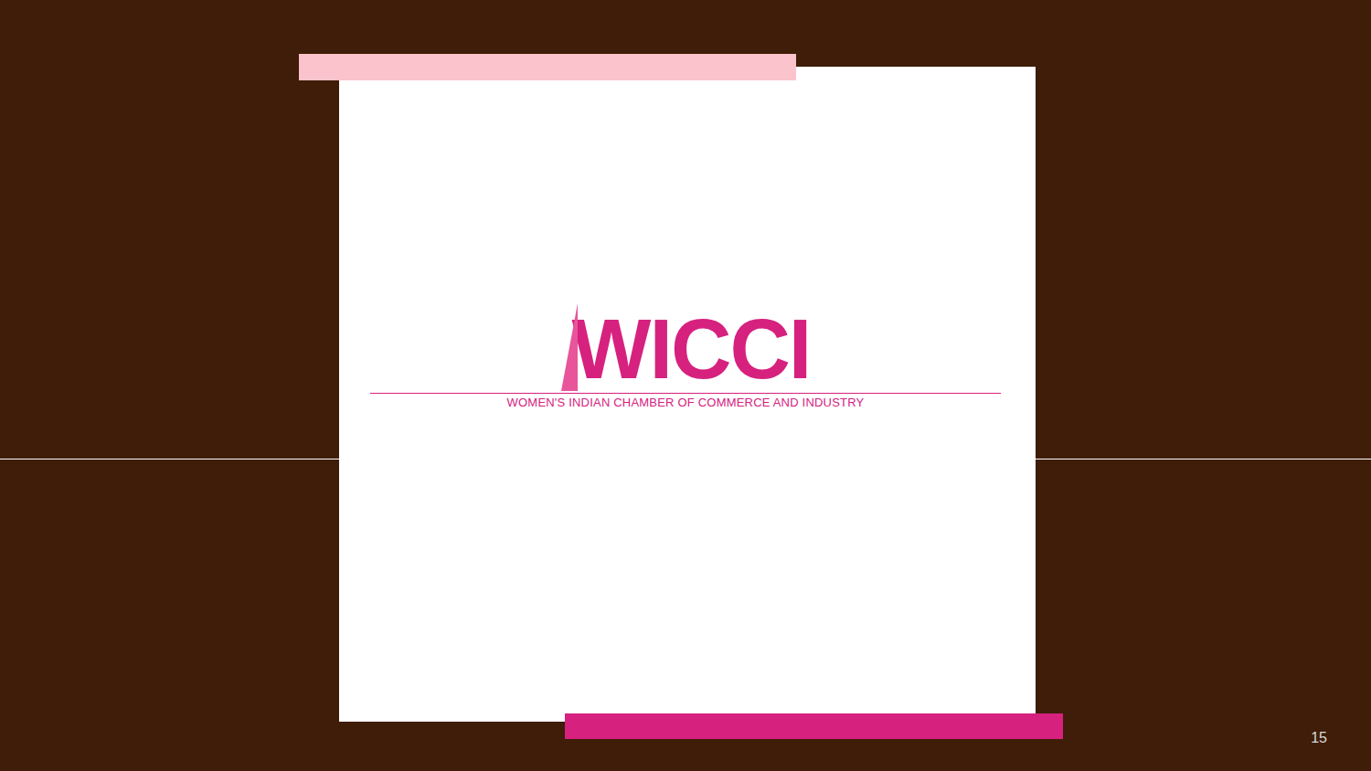WICCI
WOMEN'S INDIAN CHAMBER OF COMMERCE AND INDUSTRY
15